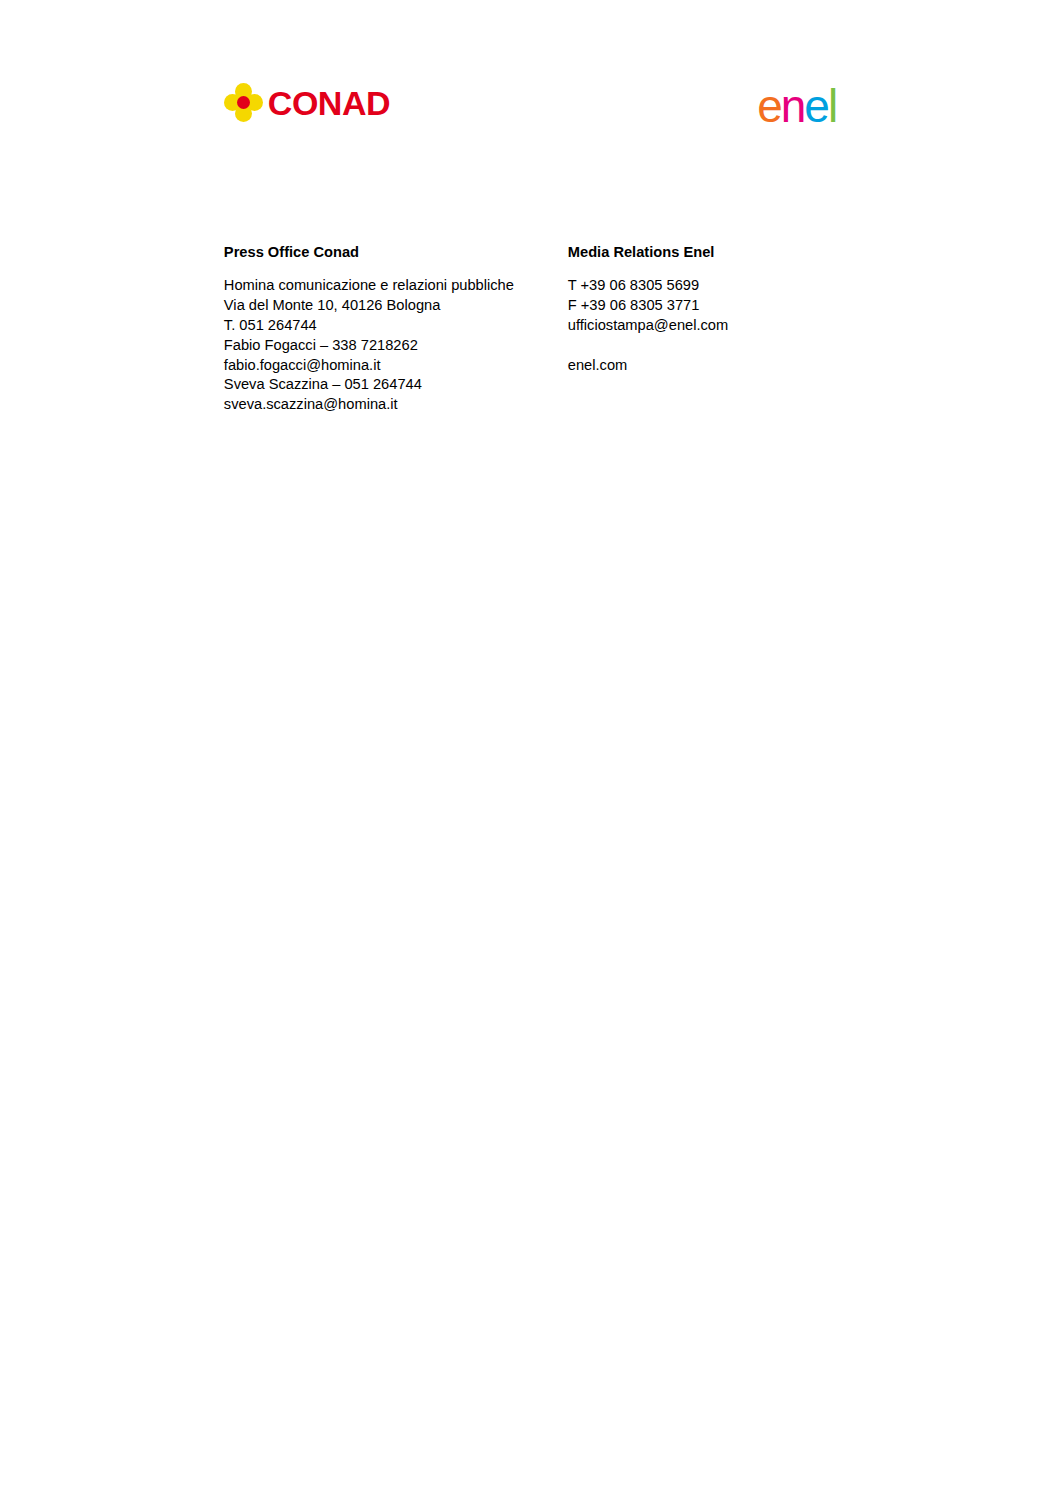CONAD
enel
Press Office Conad
Homina comunicazione e relazioni pubbliche
Via del Monte 10, 40126 Bologna
T. 051 264744
Fabio Fogacci – 338 7218262
fabio.fogacci@homina.it
Sveva Scazzina – 051 264744
sveva.scazzina@homina.it
Media Relations Enel
T +39 06 8305 5699
F +39 06 8305 3771
ufficiostampa@enel.com
enel.com